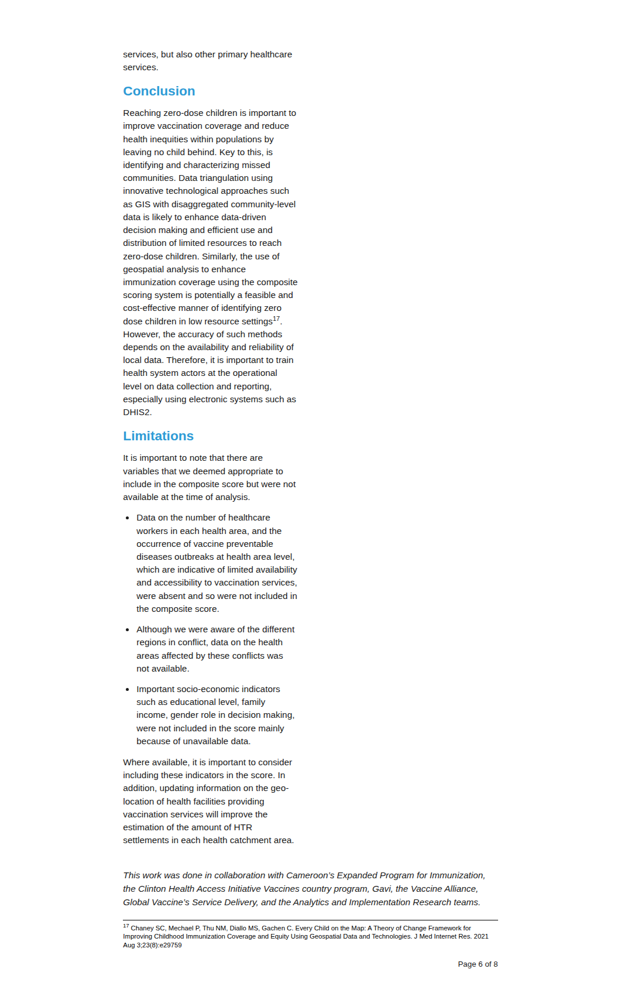services, but also other primary healthcare services.
Conclusion
Reaching zero-dose children is important to improve vaccination coverage and reduce health inequities within populations by leaving no child behind. Key to this, is identifying and characterizing missed communities. Data triangulation using innovative technological approaches such as GIS with disaggregated community-level data is likely to enhance data-driven decision making and efficient use and distribution of limited resources to reach zero-dose children. Similarly, the use of geospatial analysis to enhance immunization coverage using the composite scoring system is potentially a feasible and cost-effective manner of identifying zero dose children in low resource settings17. However, the accuracy of such methods depends on the availability and reliability of local data. Therefore, it is important to train health system actors at the operational level on data collection and reporting, especially using electronic systems such as DHIS2.
Limitations
It is important to note that there are variables that we deemed appropriate to include in the composite score but were not available at the time of analysis.
Data on the number of healthcare workers in each health area, and the occurrence of vaccine preventable diseases outbreaks at health area level, which are indicative of limited availability and accessibility to vaccination services, were absent and so were not included in the composite score.
Although we were aware of the different regions in conflict, data on the health areas affected by these conflicts was not available.
Important socio-economic indicators such as educational level, family income, gender role in decision making, were not included in the score mainly because of unavailable data.
Where available, it is important to consider including these indicators in the score. In addition, updating information on the geo-location of health facilities providing vaccination services will improve the estimation of the amount of HTR settlements in each health catchment area.
This work was done in collaboration with Cameroon’s Expanded Program for Immunization, the Clinton Health Access Initiative Vaccines country program, Gavi, the Vaccine Alliance, Global Vaccine’s Service Delivery, and the Analytics and Implementation Research teams.
17 Chaney SC, Mechael P, Thu NM, Diallo MS, Gachen C. Every Child on the Map: A Theory of Change Framework for Improving Childhood Immunization Coverage and Equity Using Geospatial Data and Technologies. J Med Internet Res. 2021 Aug 3;23(8):e29759
Page 6 of 8